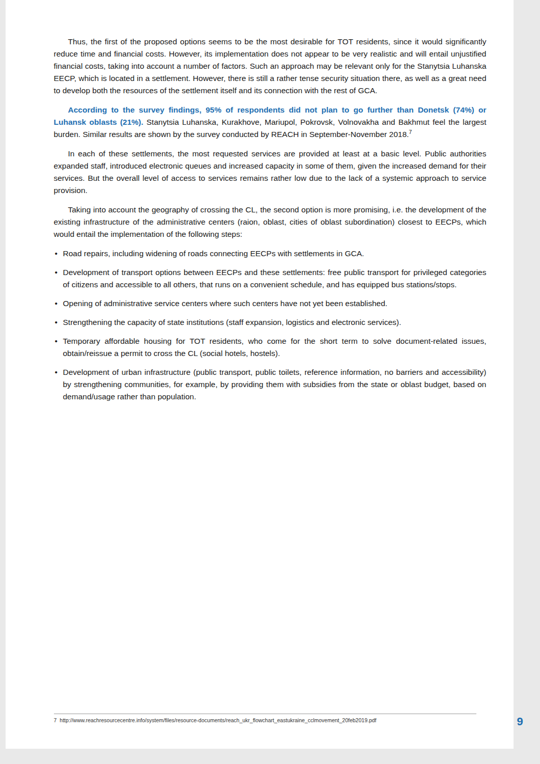Thus, the first of the proposed options seems to be the most desirable for TOT residents, since it would significantly reduce time and financial costs. However, its implementation does not appear to be very realistic and will entail unjustified financial costs, taking into account a number of factors. Such an approach may be relevant only for the Stanytsia Luhanska EECP, which is located in a settlement. However, there is still a rather tense security situation there, as well as a great need to develop both the resources of the settlement itself and its connection with the rest of GCA.
According to the survey findings, 95% of respondents did not plan to go further than Donetsk (74%) or Luhansk oblasts (21%). Stanytsia Luhanska, Kurakhove, Mariupol, Pokrovsk, Volnovakha and Bakhmut feel the largest burden. Similar results are shown by the survey conducted by REACH in September-November 2018.7
In each of these settlements, the most requested services are provided at least at a basic level. Public authorities expanded staff, introduced electronic queues and increased capacity in some of them, given the increased demand for their services. But the overall level of access to services remains rather low due to the lack of a systemic approach to service provision.
Taking into account the geography of crossing the CL, the second option is more promising, i.e. the development of the existing infrastructure of the administrative centers (raion, oblast, cities of oblast subordination) closest to EECPs, which would entail the implementation of the following steps:
Road repairs, including widening of roads connecting EECPs with settlements in GCA.
Development of transport options between EECPs and these settlements: free public transport for privileged categories of citizens and accessible to all others, that runs on a convenient schedule, and has equipped bus stations/stops.
Opening of administrative service centers where such centers have not yet been established.
Strengthening the capacity of state institutions (staff expansion, logistics and electronic services).
Temporary affordable housing for TOT residents, who come for the short term to solve document-related issues, obtain/reissue a permit to cross the CL (social hotels, hostels).
Development of urban infrastructure (public transport, public toilets, reference information, no barriers and accessibility) by strengthening communities, for example, by providing them with subsidies from the state or oblast budget, based on demand/usage rather than population.
7 http://www.reachresourcecentre.info/system/files/resource-documents/reach_ukr_flowchart_eastukraine_cclmovement_20feb2019.pdf
9